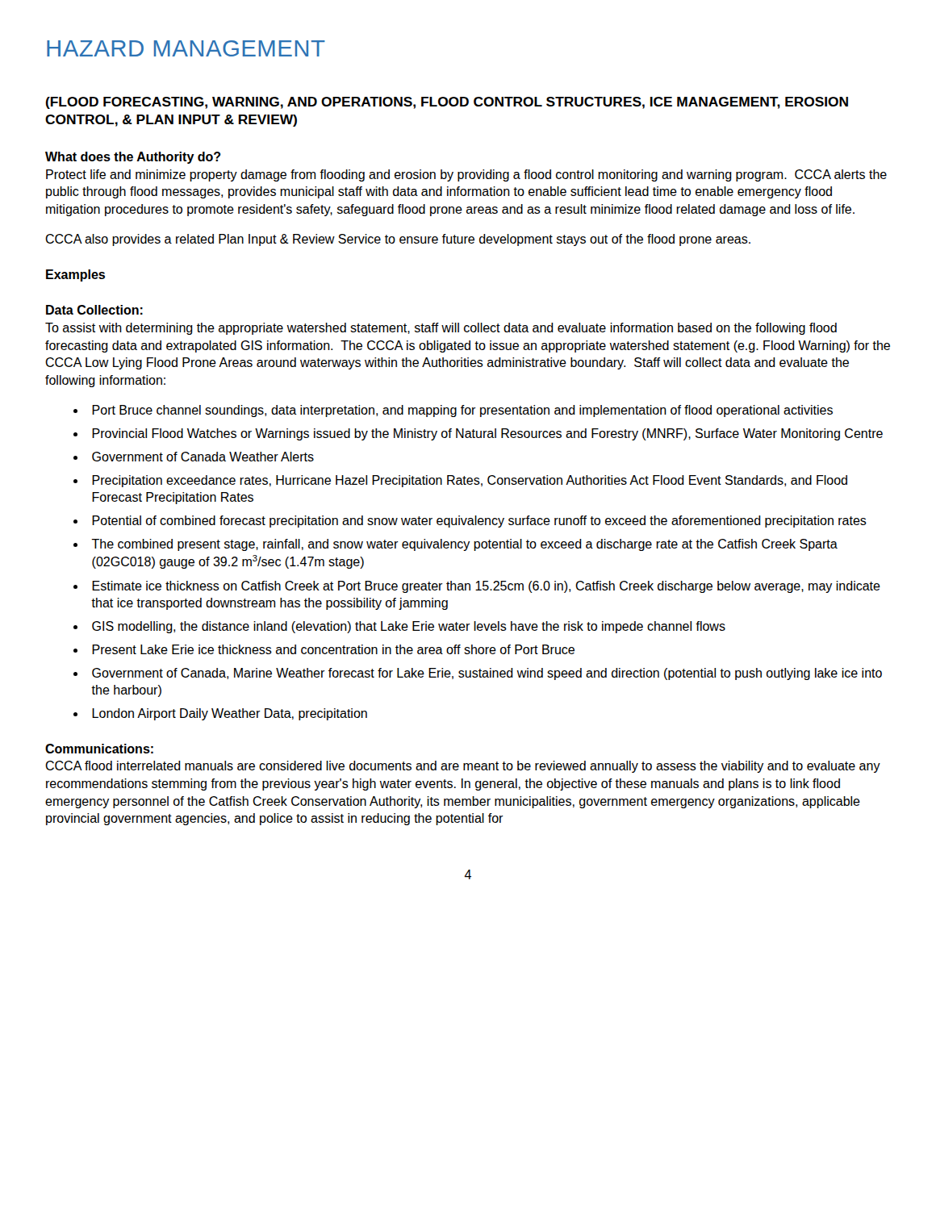HAZARD MANAGEMENT
(Flood Forecasting, Warning, and Operations, Flood Control Structures, Ice Management, Erosion Control, & Plan Input & Review)
What does the Authority do?
Protect life and minimize property damage from flooding and erosion by providing a flood control monitoring and warning program. CCCA alerts the public through flood messages, provides municipal staff with data and information to enable sufficient lead time to enable emergency flood mitigation procedures to promote resident's safety, safeguard flood prone areas and as a result minimize flood related damage and loss of life.
CCCA also provides a related Plan Input & Review Service to ensure future development stays out of the flood prone areas.
Examples
Data Collection:
To assist with determining the appropriate watershed statement, staff will collect data and evaluate information based on the following flood forecasting data and extrapolated GIS information. The CCCA is obligated to issue an appropriate watershed statement (e.g. Flood Warning) for the CCCA Low Lying Flood Prone Areas around waterways within the Authorities administrative boundary. Staff will collect data and evaluate the following information:
Port Bruce channel soundings, data interpretation, and mapping for presentation and implementation of flood operational activities
Provincial Flood Watches or Warnings issued by the Ministry of Natural Resources and Forestry (MNRF), Surface Water Monitoring Centre
Government of Canada Weather Alerts
Precipitation exceedance rates, Hurricane Hazel Precipitation Rates, Conservation Authorities Act Flood Event Standards, and Flood Forecast Precipitation Rates
Potential of combined forecast precipitation and snow water equivalency surface runoff to exceed the aforementioned precipitation rates
The combined present stage, rainfall, and snow water equivalency potential to exceed a discharge rate at the Catfish Creek Sparta (02GC018) gauge of 39.2 m3/sec (1.47m stage)
Estimate ice thickness on Catfish Creek at Port Bruce greater than 15.25cm (6.0 in), Catfish Creek discharge below average, may indicate that ice transported downstream has the possibility of jamming
GIS modelling, the distance inland (elevation) that Lake Erie water levels have the risk to impede channel flows
Present Lake Erie ice thickness and concentration in the area off shore of Port Bruce
Government of Canada, Marine Weather forecast for Lake Erie, sustained wind speed and direction (potential to push outlying lake ice into the harbour)
London Airport Daily Weather Data, precipitation
Communications:
CCCA flood interrelated manuals are considered live documents and are meant to be reviewed annually to assess the viability and to evaluate any recommendations stemming from the previous year's high water events. In general, the objective of these manuals and plans is to link flood emergency personnel of the Catfish Creek Conservation Authority, its member municipalities, government emergency organizations, applicable provincial government agencies, and police to assist in reducing the potential for
4